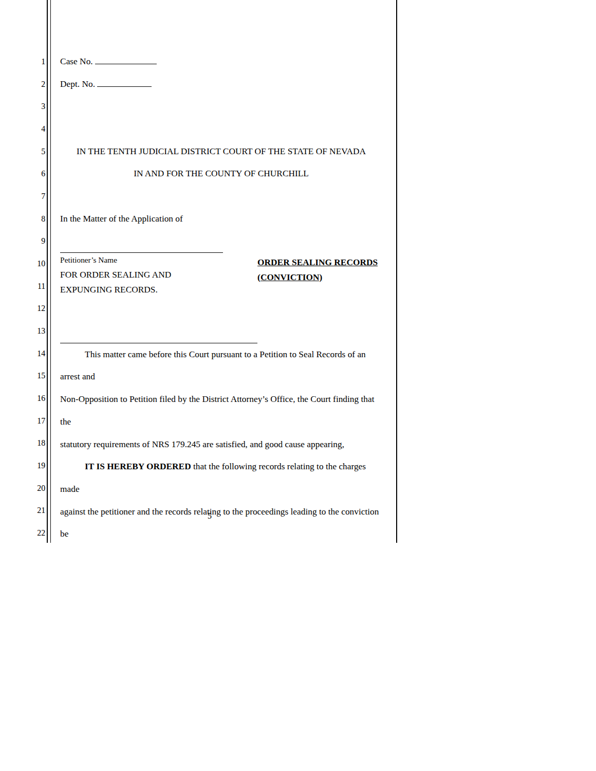1
2
3
4
5
6
7
8
9
10
11
12
13
14
15
16
17
18
19
20
21
22
23
24
25
26
27
28
Case No.
Dept. No.
IN THE TENTH JUDICIAL DISTRICT COURT OF THE STATE OF NEVADA
IN AND FOR THE COUNTY OF CHURCHILL
In the Matter of the Application of
Petitioner’s Name
FOR ORDER SEALING AND
EXPUNGING RECORDS.
ORDER SEALING RECORDS
(CONVICTION)
This matter came before this Court pursuant to a Petition to Seal Records of an arrest and
Non-Opposition to Petition filed by the District Attorney’s Office, the Court finding that the
statutory requirements of NRS 179.245 are satisfied, and good cause appearing,
IT IS HEREBY ORDERED that the following records relating to the charges made
against the petitioner and the records relating to the proceedings leading to the conviction be
sealed in conformity with the provisions set forth in Nevada Revised Statutes:
New River Justice Court Case Number as it related to the charges made
against the petitioner by an agent of the Churchill County Sheriff’s Department on
, for the crime(s) of ,
(Date of Arrest) (Charge)
a , a violation of .
(Class of Crime) (Statute of County Code)
5